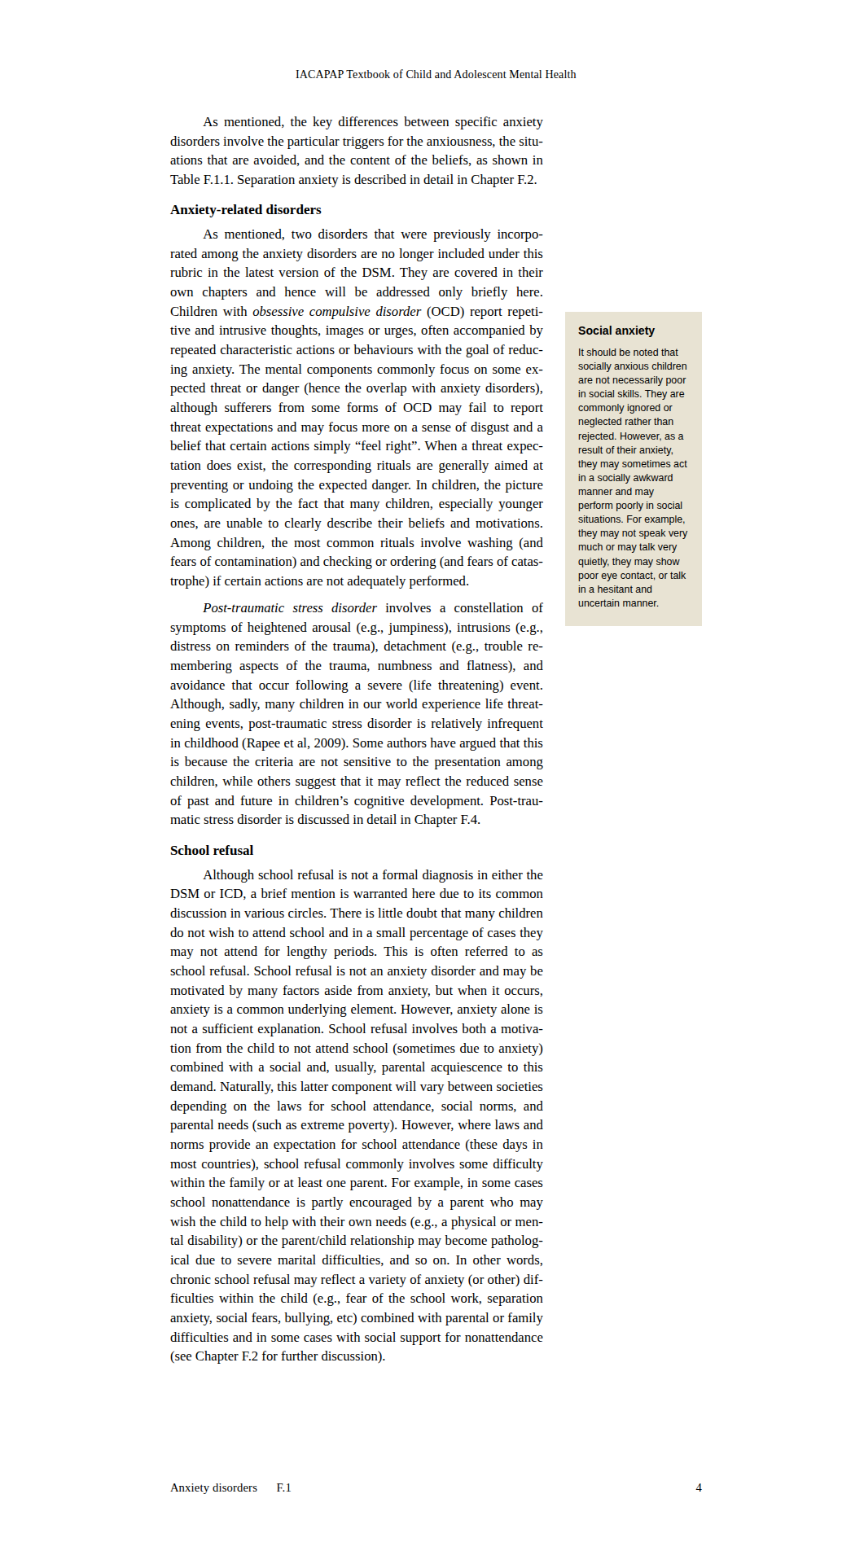IACAPAP Textbook of Child and Adolescent Mental Health
As mentioned, the key differences between specific anxiety disorders involve the particular triggers for the anxiousness, the situations that are avoided, and the content of the beliefs, as shown in Table F.1.1. Separation anxiety is described in detail in Chapter F.2.
Anxiety-related disorders
As mentioned, two disorders that were previously incorporated among the anxiety disorders are no longer included under this rubric in the latest version of the DSM. They are covered in their own chapters and hence will be addressed only briefly here. Children with obsessive compulsive disorder (OCD) report repetitive and intrusive thoughts, images or urges, often accompanied by repeated characteristic actions or behaviours with the goal of reducing anxiety. The mental components commonly focus on some expected threat or danger (hence the overlap with anxiety disorders), although sufferers from some forms of OCD may fail to report threat expectations and may focus more on a sense of disgust and a belief that certain actions simply “feel right”. When a threat expectation does exist, the corresponding rituals are generally aimed at preventing or undoing the expected danger. In children, the picture is complicated by the fact that many children, especially younger ones, are unable to clearly describe their beliefs and motivations. Among children, the most common rituals involve washing (and fears of contamination) and checking or ordering (and fears of catastrophe) if certain actions are not adequately performed.
Post-traumatic stress disorder involves a constellation of symptoms of heightened arousal (e.g., jumpiness), intrusions (e.g., distress on reminders of the trauma), detachment (e.g., trouble remembering aspects of the trauma, numbness and flatness), and avoidance that occur following a severe (life threatening) event. Although, sadly, many children in our world experience life threatening events, post-traumatic stress disorder is relatively infrequent in childhood (Rapee et al, 2009). Some authors have argued that this is because the criteria are not sensitive to the presentation among children, while others suggest that it may reflect the reduced sense of past and future in children’s cognitive development. Post-traumatic stress disorder is discussed in detail in Chapter F.4.
School refusal
Although school refusal is not a formal diagnosis in either the DSM or ICD, a brief mention is warranted here due to its common discussion in various circles. There is little doubt that many children do not wish to attend school and in a small percentage of cases they may not attend for lengthy periods. This is often referred to as school refusal. School refusal is not an anxiety disorder and may be motivated by many factors aside from anxiety, but when it occurs, anxiety is a common underlying element. However, anxiety alone is not a sufficient explanation. School refusal involves both a motivation from the child to not attend school (sometimes due to anxiety) combined with a social and, usually, parental acquiescence to this demand. Naturally, this latter component will vary between societies depending on the laws for school attendance, social norms, and parental needs (such as extreme poverty). However, where laws and norms provide an expectation for school attendance (these days in most countries), school refusal commonly involves some difficulty within the family or at least one parent. For example, in some cases school nonattendance is partly encouraged by a parent who may wish the child to help with their own needs (e.g., a physical or mental disability) or the parent/child relationship may become pathological due to severe marital difficulties, and so on. In other words, chronic school refusal may reflect a variety of anxiety (or other) difficulties within the child (e.g., fear of the school work, separation anxiety, social fears, bullying, etc) combined with parental or family difficulties and in some cases with social support for nonattendance (see Chapter F.2 for further discussion).
Social anxiety
It should be noted that socially anxious children are not necessarily poor in social skills. They are commonly ignored or neglected rather than rejected. However, as a result of their anxiety, they may sometimes act in a socially awkward manner and may perform poorly in social situations. For example, they may not speak very much or may talk very quietly, they may show poor eye contact, or talk in a hesitant and uncertain manner.
Anxiety disordersF.1
4